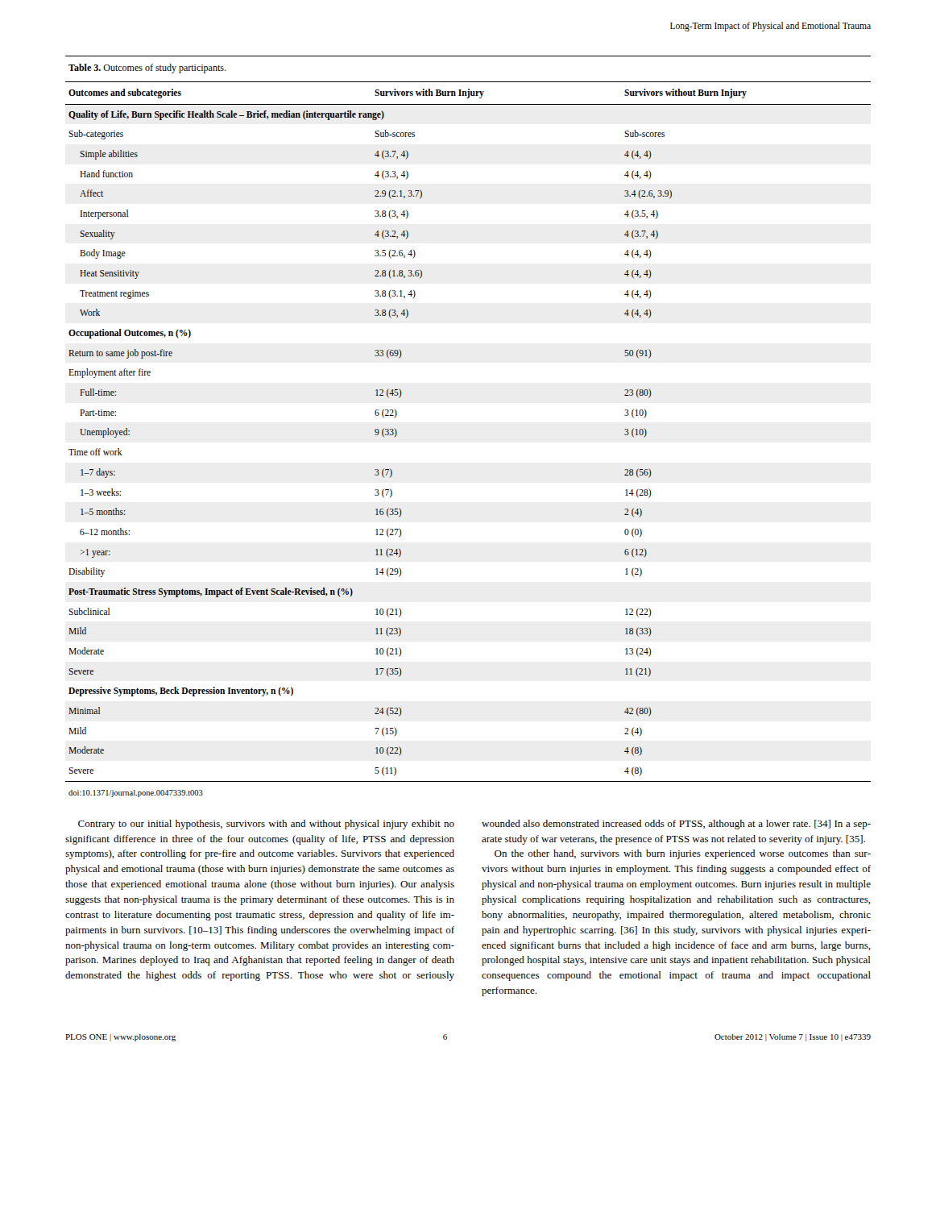Long-Term Impact of Physical and Emotional Trauma
Table 3. Outcomes of study participants.
| Outcomes and subcategories | Survivors with Burn Injury | Survivors without Burn Injury |
| --- | --- | --- |
| Quality of Life, Burn Specific Health Scale – Brief, median (interquartile range) |
| Sub-categories | Sub-scores | Sub-scores |
| Simple abilities | 4 (3.7, 4) | 4 (4, 4) |
| Hand function | 4 (3.3, 4) | 4 (4, 4) |
| Affect | 2.9 (2.1, 3.7) | 3.4 (2.6, 3.9) |
| Interpersonal | 3.8 (3, 4) | 4 (3.5, 4) |
| Sexuality | 4 (3.2, 4) | 4 (3.7, 4) |
| Body Image | 3.5 (2.6, 4) | 4 (4, 4) |
| Heat Sensitivity | 2.8 (1.8, 3.6) | 4 (4, 4) |
| Treatment regimes | 3.8 (3.1, 4) | 4 (4, 4) |
| Work | 3.8 (3, 4) | 4 (4, 4) |
| Occupational Outcomes , n (%) |
| Return to same job post-fire | 33 (69) | 50 (91) |
| Employment after fire | | |
| Full-time: | 12 (45) | 23 (80) |
| Part-time: | 6 (22) | 3 (10) |
| Unemployed: | 9 (33) | 3 (10) |
| Time off work | | |
| 1–7 days: | 3 (7) | 28 (56) |
| 1–3 weeks: | 3 (7) | 14 (28) |
| 1–5 months: | 16 (35) | 2 (4) |
| 6–12 months: | 12 (27) | 0 (0) |
| >1 year: | 11 (24) | 6 (12) |
| Disability | 14 (29) | 1 (2) |
| Post-Traumatic Stress Symptoms, Impact of Event Scale-Revised, n (%) |
| Subclinical | 10 (21) | 12 (22) |
| Mild | 11 (23) | 18 (33) |
| Moderate | 10 (21) | 13 (24) |
| Severe | 17 (35) | 11 (21) |
| Depressive Symptoms, Beck Depression Inventory, n (%) |
| Minimal | 24 (52) | 42 (80) |
| Mild | 7 (15) | 2 (4) |
| Moderate | 10 (22) | 4 (8) |
| Severe | 5 (11) | 4 (8) |
doi:10.1371/journal.pone.0047339.t003
Contrary to our initial hypothesis, survivors with and without physical injury exhibit no significant difference in three of the four outcomes (quality of life, PTSS and depression symptoms), after controlling for pre-fire and outcome variables. Survivors that experienced physical and emotional trauma (those with burn injuries) demonstrate the same outcomes as those that experienced emotional trauma alone (those without burn injuries). Our analysis suggests that non-physical trauma is the primary determinant of these outcomes. This is in contrast to literature documenting post traumatic stress, depression and quality of life impairments in burn survivors. [10–13] This finding underscores the overwhelming impact of non-physical trauma on long-term outcomes. Military combat provides an interesting comparison. Marines deployed to Iraq and Afghanistan that reported feeling in danger of death demonstrated the highest odds of reporting PTSS. Those who were shot or seriously wounded also demonstrated increased odds of PTSS, although at a lower rate. [34] In a separate study of war veterans, the presence of PTSS was not related to severity of injury. [35].
On the other hand, survivors with burn injuries experienced worse outcomes than survivors without burn injuries in employment. This finding suggests a compounded effect of physical and non-physical trauma on employment outcomes. Burn injuries result in multiple physical complications requiring hospitalization and rehabilitation such as contractures, bony abnormalities, neuropathy, impaired thermoregulation, altered metabolism, chronic pain and hypertrophic scarring. [36] In this study, survivors with physical injuries experienced significant burns that included a high incidence of face and arm burns, large burns, prolonged hospital stays, intensive care unit stays and inpatient rehabilitation. Such physical consequences compound the emotional impact of trauma and impact occupational performance.
PLOS ONE | www.plosone.org
6
October 2012 | Volume 7 | Issue 10 | e47339